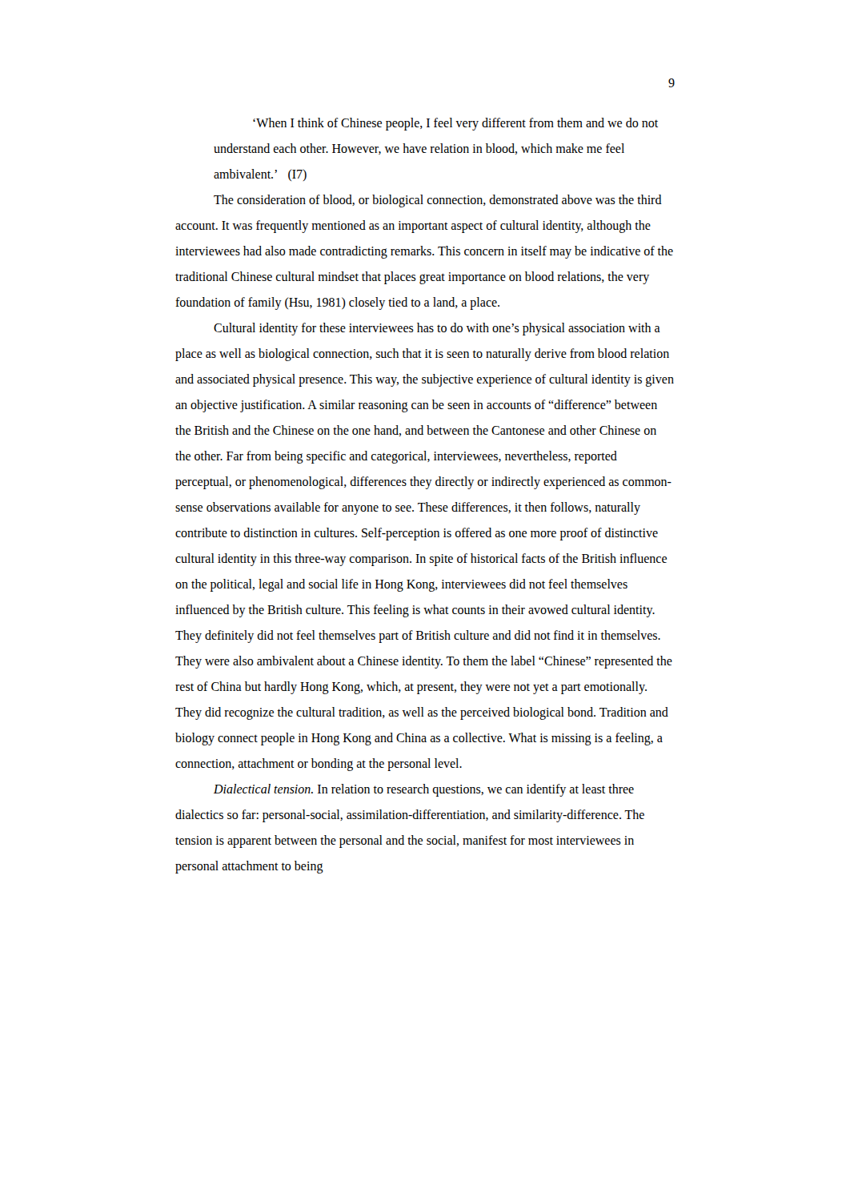9
‘When I think of Chinese people, I feel very different from them and we do not
understand each other. However, we have relation in blood, which make me feel
ambivalent.’ (I7)
The consideration of blood, or biological connection, demonstrated above was the third account. It was frequently mentioned as an important aspect of cultural identity, although the interviewees had also made contradicting remarks. This concern in itself may be indicative of the traditional Chinese cultural mindset that places great importance on blood relations, the very foundation of family (Hsu, 1981) closely tied to a land, a place.
Cultural identity for these interviewees has to do with one’s physical association with a place as well as biological connection, such that it is seen to naturally derive from blood relation and associated physical presence. This way, the subjective experience of cultural identity is given an objective justification. A similar reasoning can be seen in accounts of “difference” between the British and the Chinese on the one hand, and between the Cantonese and other Chinese on the other. Far from being specific and categorical, interviewees, nevertheless, reported perceptual, or phenomenological, differences they directly or indirectly experienced as common-sense observations available for anyone to see. These differences, it then follows, naturally contribute to distinction in cultures. Self-perception is offered as one more proof of distinctive cultural identity in this three-way comparison. In spite of historical facts of the British influence on the political, legal and social life in Hong Kong, interviewees did not feel themselves influenced by the British culture. This feeling is what counts in their avowed cultural identity. They definitely did not feel themselves part of British culture and did not find it in themselves. They were also ambivalent about a Chinese identity. To them the label “Chinese” represented the rest of China but hardly Hong Kong, which, at present, they were not yet a part emotionally. They did recognize the cultural tradition, as well as the perceived biological bond. Tradition and biology connect people in Hong Kong and China as a collective. What is missing is a feeling, a connection, attachment or bonding at the personal level.
Dialectical tension. In relation to research questions, we can identify at least three dialectics so far: personal-social, assimilation-differentiation, and similarity-difference. The tension is apparent between the personal and the social, manifest for most interviewees in personal attachment to being